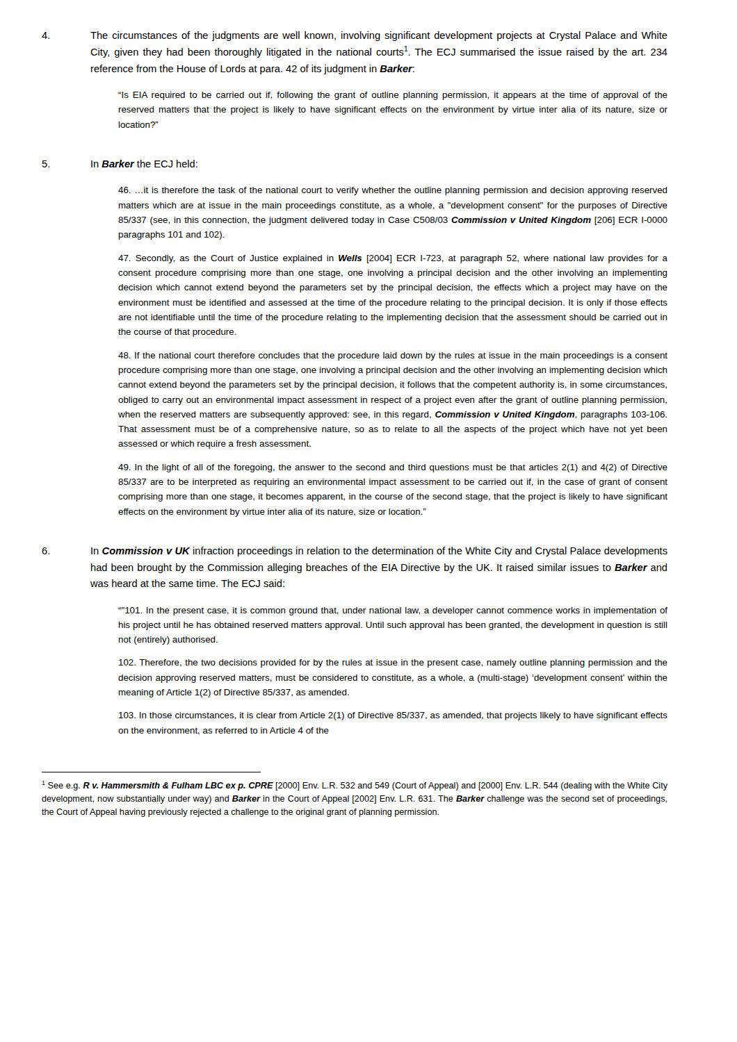4.
The circumstances of the judgments are well known, involving significant development projects at Crystal Palace and White City, given they had been thoroughly litigated in the national courts1. The ECJ summarised the issue raised by the art. 234 reference from the House of Lords at para. 42 of its judgment in Barker:
“Is EIA required to be carried out if, following the grant of outline planning permission, it appears at the time of approval of the reserved matters that the project is likely to have significant effects on the environment by virtue inter alia of its nature, size or location?”
5.
In Barker the ECJ held:
46. …it is therefore the task of the national court to verify whether the outline planning permission and decision approving reserved matters which are at issue in the main proceedings constitute, as a whole, a "development consent" for the purposes of Directive 85/337 (see, in this connection, the judgment delivered today in Case C508/03 Commission v United Kingdom [206] ECR I-0000 paragraphs 101 and 102).
47. Secondly, as the Court of Justice explained in Wells [2004] ECR I-723, at paragraph 52, where national law provides for a consent procedure comprising more than one stage, one involving a principal decision and the other involving an implementing decision which cannot extend beyond the parameters set by the principal decision, the effects which a project may have on the environment must be identified and assessed at the time of the procedure relating to the principal decision. It is only if those effects are not identifiable until the time of the procedure relating to the implementing decision that the assessment should be carried out in the course of that procedure.
48. If the national court therefore concludes that the procedure laid down by the rules at issue in the main proceedings is a consent procedure comprising more than one stage, one involving a principal decision and the other involving an implementing decision which cannot extend beyond the parameters set by the principal decision, it follows that the competent authority is, in some circumstances, obliged to carry out an environmental impact assessment in respect of a project even after the grant of outline planning permission, when the reserved matters are subsequently approved: see, in this regard, Commission v United Kingdom, paragraphs 103-106. That assessment must be of a comprehensive nature, so as to relate to all the aspects of the project which have not yet been assessed or which require a fresh assessment.
49. In the light of all of the foregoing, the answer to the second and third questions must be that articles 2(1) and 4(2) of Directive 85/337 are to be interpreted as requiring an environmental impact assessment to be carried out if, in the case of grant of consent comprising more than one stage, it becomes apparent, in the course of the second stage, that the project is likely to have significant effects on the environment by virtue inter alia of its nature, size or location.”
6.
In Commission v UK infraction proceedings in relation to the determination of the White City and Crystal Palace developments had been brought by the Commission alleging breaches of the EIA Directive by the UK. It raised similar issues to Barker and was heard at the same time. The ECJ said:
“"101. In the present case, it is common ground that, under national law, a developer cannot commence works in implementation of his project until he has obtained reserved matters approval. Until such approval has been granted, the development in question is still not (entirely) authorised.
102. Therefore, the two decisions provided for by the rules at issue in the present case, namely outline planning permission and the decision approving reserved matters, must be considered to constitute, as a whole, a (multi-stage) ‘development consent’ within the meaning of Article 1(2) of Directive 85/337, as amended.
103. In those circumstances, it is clear from Article 2(1) of Directive 85/337, as amended, that projects likely to have significant effects on the environment, as referred to in Article 4 of the
1 See e.g. R v. Hammersmith & Fulham LBC ex p. CPRE [2000] Env. L.R. 532 and 549 (Court of Appeal) and [2000] Env. L.R. 544 (dealing with the White City development, now substantially under way) and Barker in the Court of Appeal [2002] Env. L.R. 631. The Barker challenge was the second set of proceedings, the Court of Appeal having previously rejected a challenge to the original grant of planning permission.